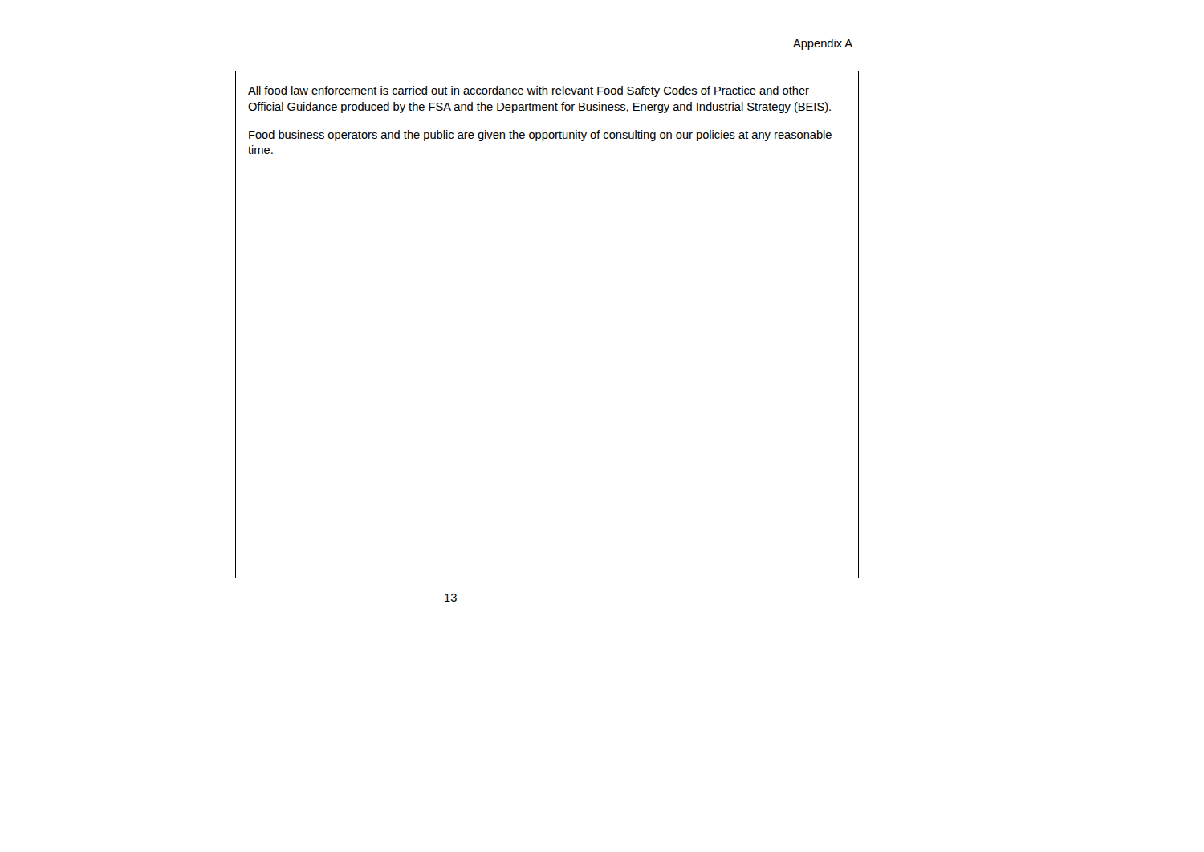Appendix A
| | All food law enforcement is carried out in accordance with relevant Food Safety Codes of Practice and other Official Guidance produced by the FSA and the Department for Business, Energy and Industrial Strategy (BEIS). Food business operators and the public are given the opportunity of consulting on our policies at any reasonable time. |
13